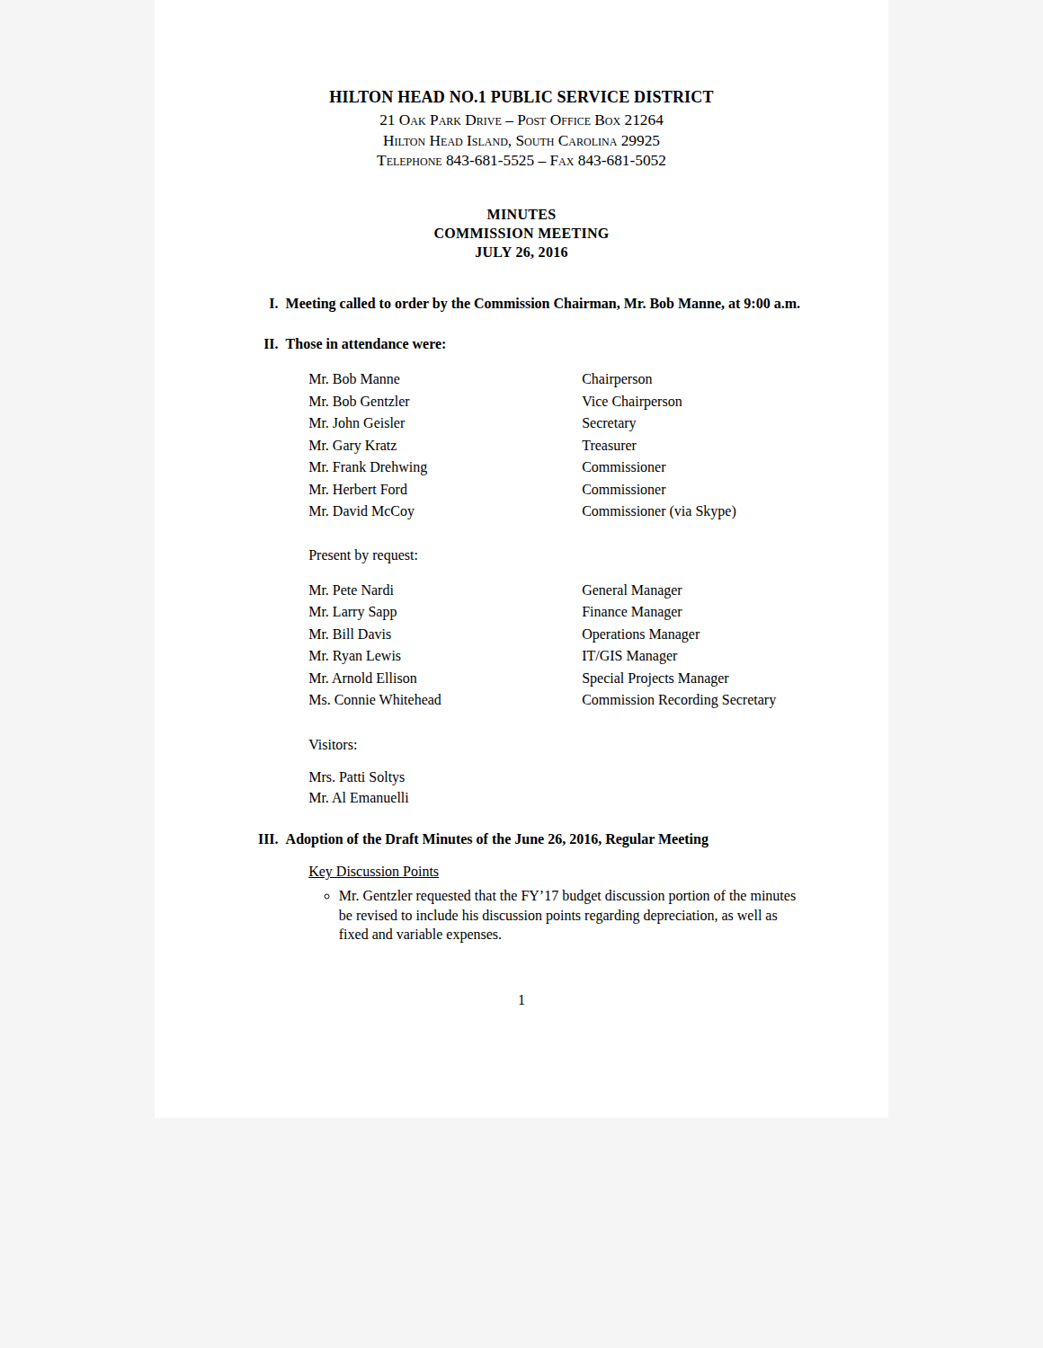HILTON HEAD NO.1 PUBLIC SERVICE DISTRICT
21 Oak Park Drive – Post Office Box 21264
Hilton Head Island, South Carolina 29925
Telephone 843-681-5525 – Fax 843-681-5052
MINUTES
COMMISSION MEETING
JULY 26, 2016
I. Meeting called to order by the Commission Chairman, Mr. Bob Manne, at 9:00 a.m.
II. Those in attendance were:
| Mr. Bob Manne | Chairperson |
| Mr. Bob Gentzler | Vice Chairperson |
| Mr. John Geisler | Secretary |
| Mr. Gary Kratz | Treasurer |
| Mr. Frank Drehwing | Commissioner |
| Mr. Herbert Ford | Commissioner |
| Mr. David McCoy | Commissioner (via Skype) |
Present by request:
| Mr. Pete Nardi | General Manager |
| Mr. Larry Sapp | Finance Manager |
| Mr. Bill Davis | Operations Manager |
| Mr. Ryan Lewis | IT/GIS Manager |
| Mr. Arnold Ellison | Special Projects Manager |
| Ms. Connie Whitehead | Commission Recording Secretary |
Visitors:
Mrs. Patti Soltys
Mr. Al Emanuelli
III. Adoption of the Draft Minutes of the June 26, 2016, Regular Meeting
Key Discussion Points
Mr. Gentzler requested that the FY’17 budget discussion portion of the minutes be revised to include his discussion points regarding depreciation, as well as fixed and variable expenses.
1